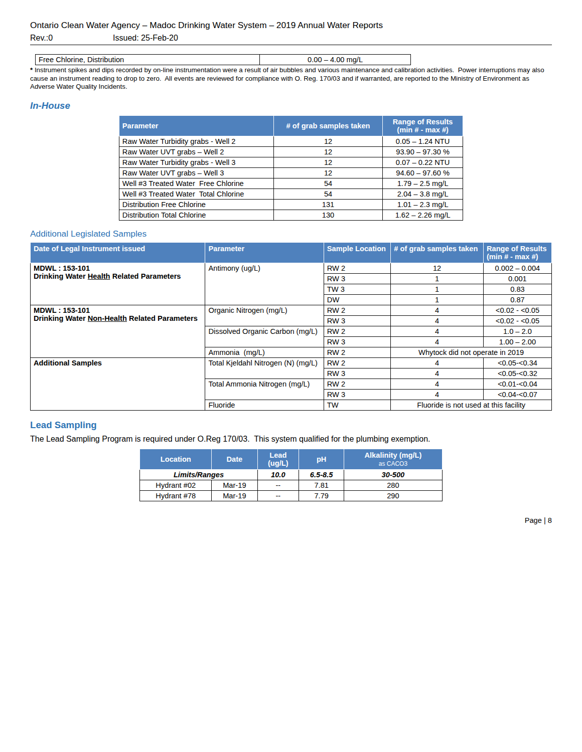Ontario Clean Water Agency – Madoc Drinking Water System – 2019 Annual Water Reports
Rev.:0 Issued: 25-Feb-20
| Free Chlorine, Distribution | 0.00 – 4.00 mg/L |
* Instrument spikes and dips recorded by on-line instrumentation were a result of air bubbles and various maintenance and calibration activities. Power interruptions may also cause an instrument reading to drop to zero. All events are reviewed for compliance with O. Reg. 170/03 and if warranted, are reported to the Ministry of Environment as Adverse Water Quality Incidents.
In-House
| Parameter | # of grab samples taken | Range of Results (min # - max #) |
| --- | --- | --- |
| Raw Water Turbidity grabs - Well 2 | 12 | 0.05 – 1.24 NTU |
| Raw Water UVT grabs – Well 2 | 12 | 93.90 – 97.30 % |
| Raw Water Turbidity grabs - Well 3 | 12 | 0.07 – 0.22 NTU |
| Raw Water UVT grabs – Well 3 | 12 | 94.60 – 97.60 % |
| Well #3 Treated Water Free Chlorine | 54 | 1.79 – 2.5 mg/L |
| Well #3 Treated Water Total Chlorine | 54 | 2.04 – 3.8 mg/L |
| Distribution Free Chlorine | 131 | 1.01 – 2.3 mg/L |
| Distribution Total Chlorine | 130 | 1.62 – 2.26 mg/L |
Additional Legislated Samples
| Date of Legal Instrument issued | Parameter | Sample Location | # of grab samples taken | Range of Results (min # - max #) |
| --- | --- | --- | --- | --- |
| MDWL : 153-101 Drinking Water Health Related Parameters | Antimony (ug/L) | RW 2 | 12 | 0.002 – 0.004 |
| RW 3 | 1 | 0.001 |
| TW 3 | 1 | 0.83 |
| DW | 1 | 0.87 |
| MDWL : 153-101 Drinking Water Non-Health Related Parameters | Organic Nitrogen (mg/L) | RW 2 | 4 | <0.02 - <0.05 |
| RW 3 | 4 | <0.02 - <0.05 |
| Dissolved Organic Carbon (mg/L) | RW 2 | 4 | 1.0 – 2.0 |
| RW 3 | 4 | 1.00 – 2.00 |
| Ammonia (mg/L) | RW 2 | Whytock did not operate in 2019 |
| Additional Samples | Total Kjeldahl Nitrogen (N) (mg/L) | RW 2 | 4 | <0.05-<0.34 |
| RW 3 | 4 | <0.05-<0.32 |
| Total Ammonia Nitrogen (mg/L) | RW 2 | 4 | <0.01-<0.04 |
| RW 3 | 4 | <0.04-<0.07 |
| Fluoride | TW | Fluoride is not used at this facility |
Lead Sampling
The Lead Sampling Program is required under O.Reg 170/03. This system qualified for the plumbing exemption.
| Location | Date | Lead (ug/L) | pH | Alkalinity (mg/L) as CACO3 |
| --- | --- | --- | --- | --- |
| Limits/Ranges | 10.0 | 6.5-8.5 | 30-500 |
| Hydrant #02 | Mar-19 | -- | 7.81 | 280 |
| Hydrant #78 | Mar-19 | -- | 7.79 | 290 |
Page | 8